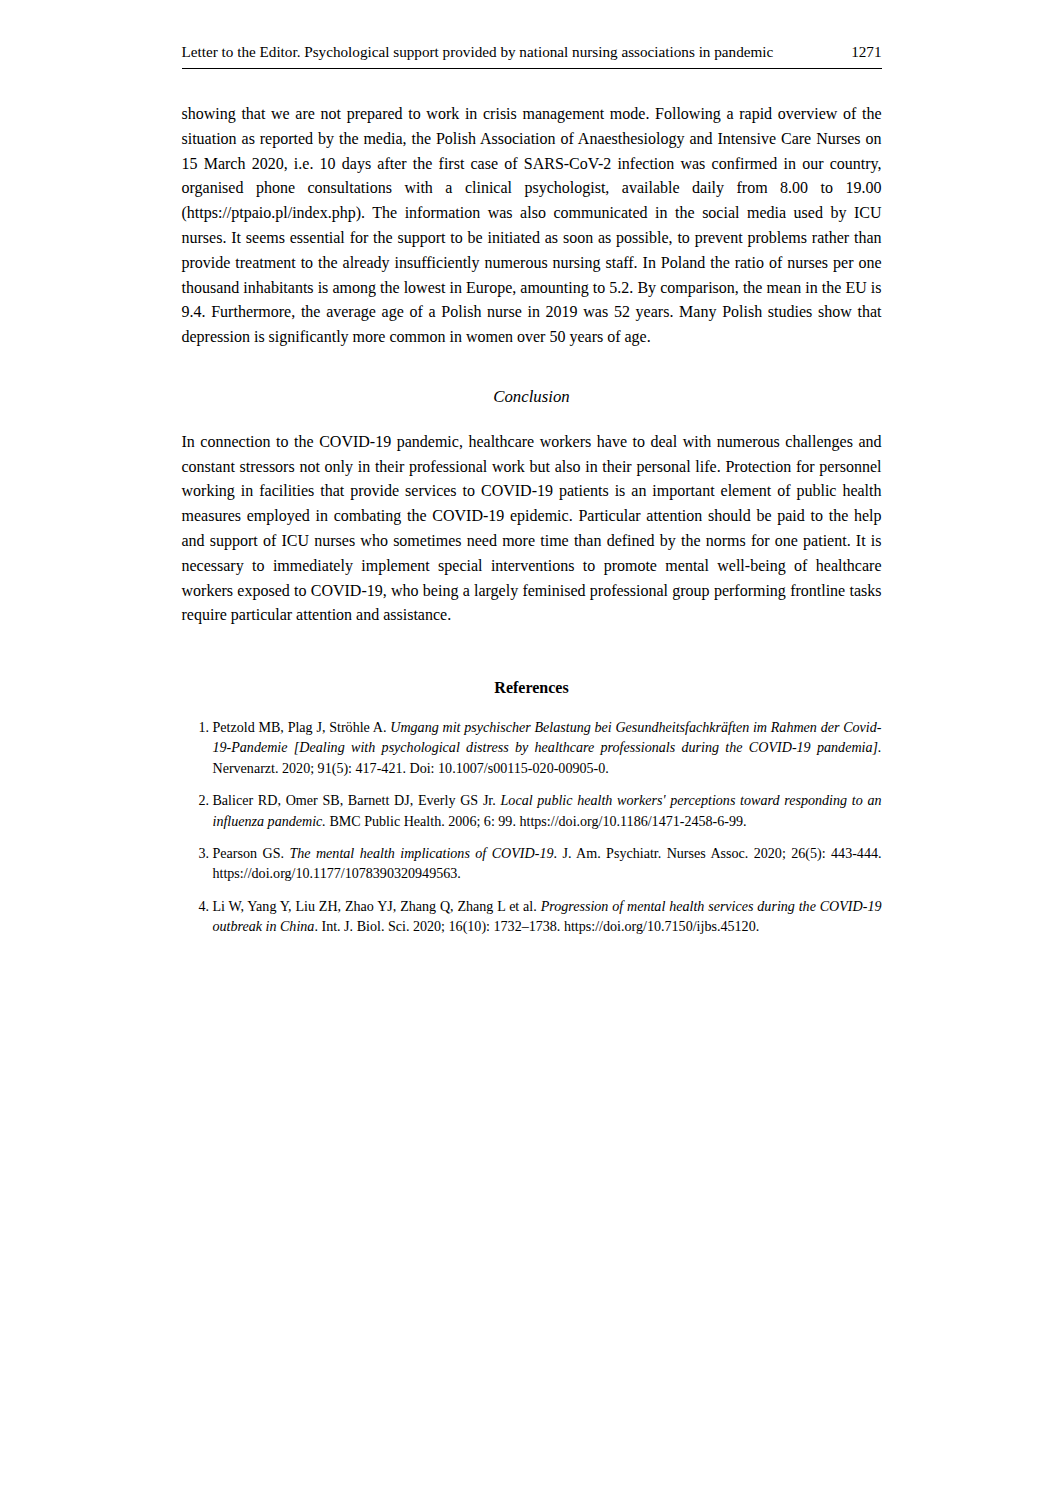Letter to the Editor. Psychological support provided by national nursing associations in pandemic 1271
showing that we are not prepared to work in crisis management mode. Following a rapid overview of the situation as reported by the media, the Polish Association of Anaesthesiology and Intensive Care Nurses on 15 March 2020, i.e. 10 days after the first case of SARS-CoV-2 infection was confirmed in our country, organised phone consultations with a clinical psychologist, available daily from 8.00 to 19.00 (https://ptpaio.pl/index.php). The information was also communicated in the social media used by ICU nurses. It seems essential for the support to be initiated as soon as possible, to prevent problems rather than provide treatment to the already insufficiently numerous nursing staff. In Poland the ratio of nurses per one thousand inhabitants is among the lowest in Europe, amounting to 5.2. By comparison, the mean in the EU is 9.4. Furthermore, the average age of a Polish nurse in 2019 was 52 years. Many Polish studies show that depression is significantly more common in women over 50 years of age.
Conclusion
In connection to the COVID-19 pandemic, healthcare workers have to deal with numerous challenges and constant stressors not only in their professional work but also in their personal life. Protection for personnel working in facilities that provide services to COVID-19 patients is an important element of public health measures employed in combating the COVID-19 epidemic. Particular attention should be paid to the help and support of ICU nurses who sometimes need more time than defined by the norms for one patient. It is necessary to immediately implement special interventions to promote mental well-being of healthcare workers exposed to COVID-19, who being a largely feminised professional group performing frontline tasks require particular attention and assistance.
References
Petzold MB, Plag J, Ströhle A. Umgang mit psychischer Belastung bei Gesundheitsfachkräften im Rahmen der Covid-19-Pandemie [Dealing with psychological distress by healthcare professionals during the COVID-19 pandemia]. Nervenarzt. 2020; 91(5): 417-421. Doi: 10.1007/s00115-020-00905-0.
Balicer RD, Omer SB, Barnett DJ, Everly GS Jr. Local public health workers' perceptions toward responding to an influenza pandemic. BMC Public Health. 2006; 6: 99. https://doi.org/10.1186/1471-2458-6-99.
Pearson GS. The mental health implications of COVID-19. J. Am. Psychiatr. Nurses Assoc. 2020; 26(5): 443-444. https://doi.org/10.1177/1078390320949563.
Li W, Yang Y, Liu ZH, Zhao YJ, Zhang Q, Zhang L et al. Progression of mental health services during the COVID-19 outbreak in China. Int. J. Biol. Sci. 2020; 16(10): 1732–1738. https://doi.org/10.7150/ijbs.45120.